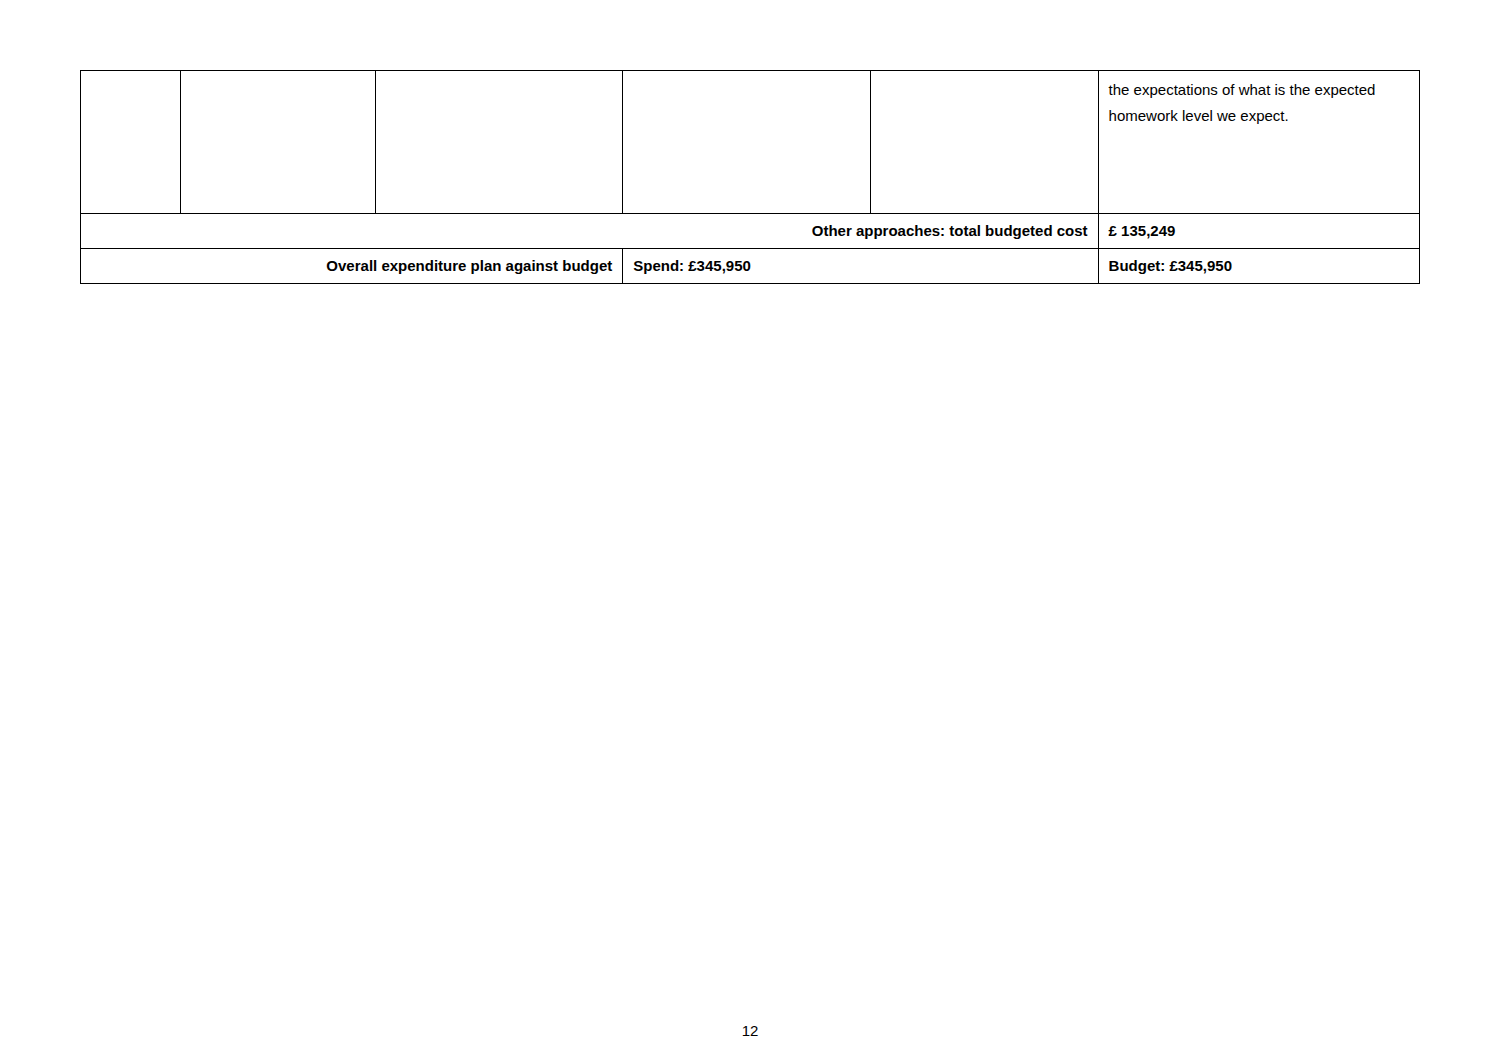| | | | | | the expectations of what is the expected homework level we expect. |
| Other approaches: total budgeted cost | £ 135,249 |
| Overall expenditure plan against budget | Spend: £345,950 | Budget: £345,950 |
12